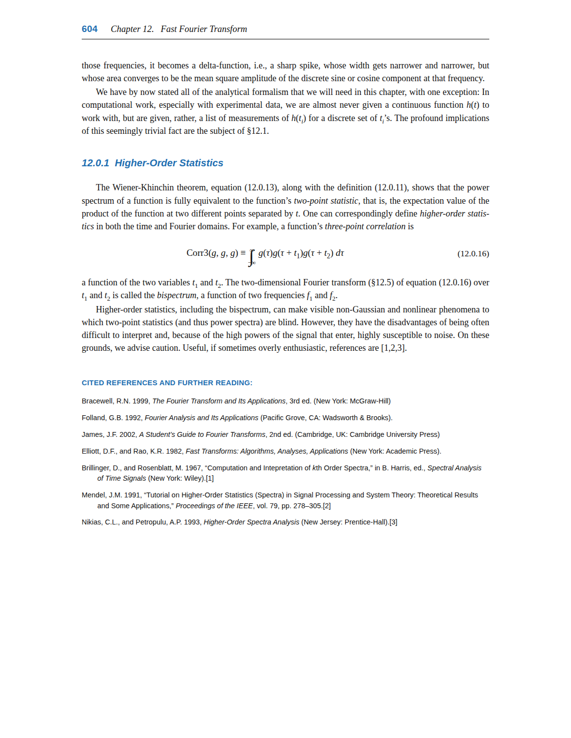604 Chapter 12. Fast Fourier Transform
those frequencies, it becomes a delta-function, i.e., a sharp spike, whose width gets narrower and narrower, but whose area converges to be the mean square amplitude of the discrete sine or cosine component at that frequency.
We have by now stated all of the analytical formalism that we will need in this chapter, with one exception: In computational work, especially with experimental data, we are almost never given a continuous function h(t) to work with, but are given, rather, a list of measurements of h(ti) for a discrete set of ti’s. The profound implications of this seemingly trivial fact are the subject of §12.1.
12.0.1 Higher-Order Statistics
The Wiener-Khinchin theorem, equation (12.0.13), along with the definition (12.0.11), shows that the power spectrum of a function is fully equivalent to the function’s two-point statistic, that is, the expectation value of the product of the function at two different points separated by t. One can correspondingly define higher-order statistics in both the time and Fourier domains. For example, a function’s three-point correlation is
Corr3(g, g, g) ≡ ∫∞−∞ g(τ)g(τ + t1)g(τ + t2) dτ
(12.0.16)
a function of the two variables t1 and t2. The two-dimensional Fourier transform (§12.5) of equation (12.0.16) over t1 and t2 is called the bispectrum, a function of two frequencies f1 and f2.
Higher-order statistics, including the bispectrum, can make visible non-Gaussian and nonlinear phenomena to which two-point statistics (and thus power spectra) are blind. However, they have the disadvantages of being often difficult to interpret and, because of the high powers of the signal that enter, highly susceptible to noise. On these grounds, we advise caution. Useful, if sometimes overly enthusiastic, references are [1,2,3].
CITED REFERENCES AND FURTHER READING:
Bracewell, R.N. 1999, The Fourier Transform and Its Applications, 3rd ed. (New York: McGraw-Hill)
Folland, G.B. 1992, Fourier Analysis and Its Applications (Pacific Grove, CA: Wadsworth & Brooks).
James, J.F. 2002, A Student’s Guide to Fourier Transforms, 2nd ed. (Cambridge, UK: Cambridge University Press)
Elliott, D.F., and Rao, K.R. 1982, Fast Transforms: Algorithms, Analyses, Applications (New York: Academic Press).
Brillinger, D., and Rosenblatt, M. 1967, “Computation and Intepretation of kth Order Spectra,” in B. Harris, ed., Spectral Analysis of Time Signals (New York: Wiley).[1]
Mendel, J.M. 1991, “Tutorial on Higher-Order Statistics (Spectra) in Signal Processing and System Theory: Theoretical Results and Some Applications,” Proceedings of the IEEE, vol. 79, pp. 278–305.[2]
Nikias, C.L., and Petropulu, A.P. 1993, Higher-Order Spectra Analysis (New Jersey: Prentice-Hall).[3]